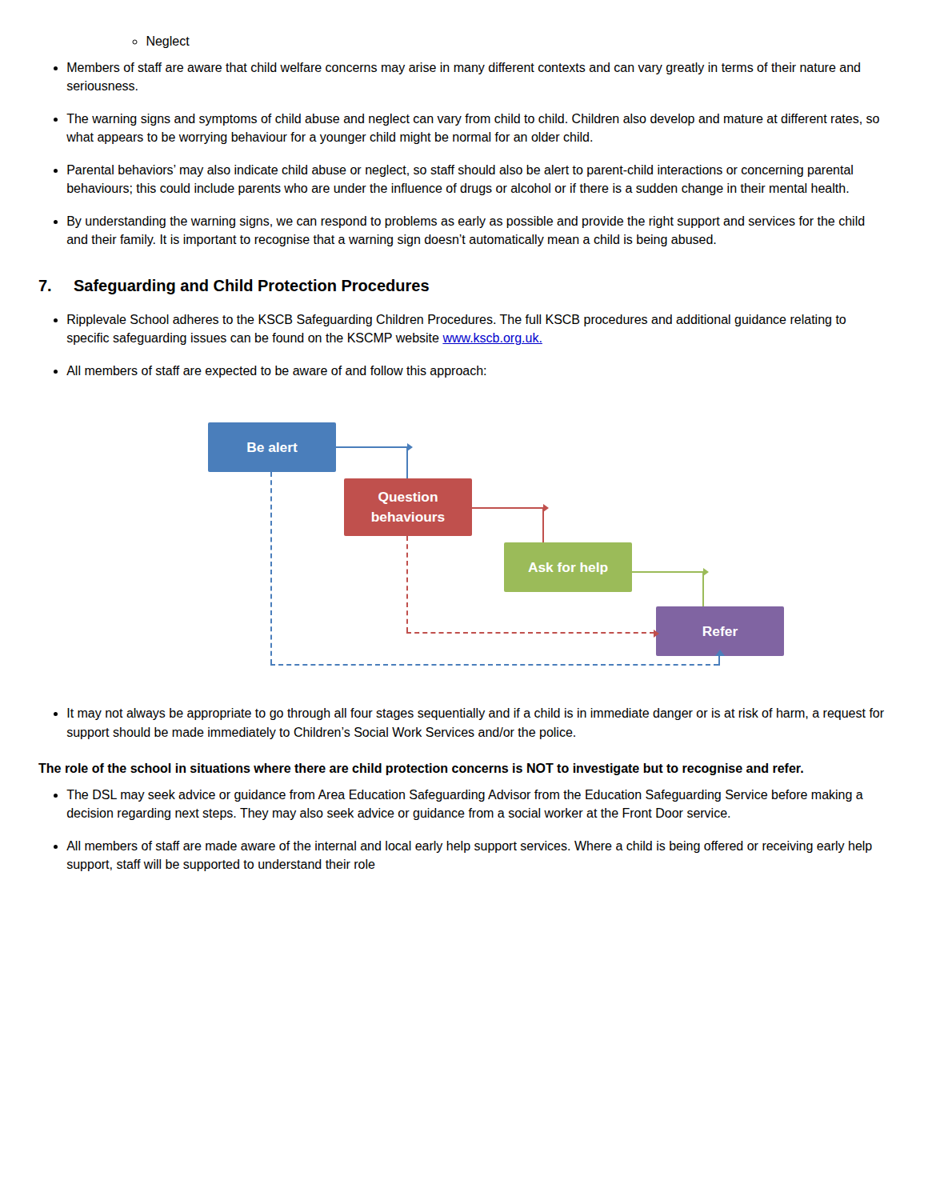Neglect
Members of staff are aware that child welfare concerns may arise in many different contexts and can vary greatly in terms of their nature and seriousness.
The warning signs and symptoms of child abuse and neglect can vary from child to child. Children also develop and mature at different rates, so what appears to be worrying behaviour for a younger child might be normal for an older child.
Parental behaviors’ may also indicate child abuse or neglect, so staff should also be alert to parent-child interactions or concerning parental behaviours; this could include parents who are under the influence of drugs or alcohol or if there is a sudden change in their mental health.
By understanding the warning signs, we can respond to problems as early as possible and provide the right support and services for the child and their family. It is important to recognise that a warning sign doesn’t automatically mean a child is being abused.
7. Safeguarding and Child Protection Procedures
Ripplevale School adheres to the KSCB Safeguarding Children Procedures. The full KSCB procedures and additional guidance relating to specific safeguarding issues can be found on the KSCMP website www.kscb.org.uk.
All members of staff are expected to be aware of and follow this approach:
Be alert
Question
behaviours
Ask for help
Refer
It may not always be appropriate to go through all four stages sequentially and if a child is in immediate danger or is at risk of harm, a request for support should be made immediately to Children’s Social Work Services and/or the police.
The role of the school in situations where there are child protection concerns is NOT to investigate but to recognise and refer.
The DSL may seek advice or guidance from Area Education Safeguarding Advisor from the Education Safeguarding Service before making a decision regarding next steps. They may also seek advice or guidance from a social worker at the Front Door service.
All members of staff are made aware of the internal and local early help support services. Where a child is being offered or receiving early help support, staff will be supported to understand their role